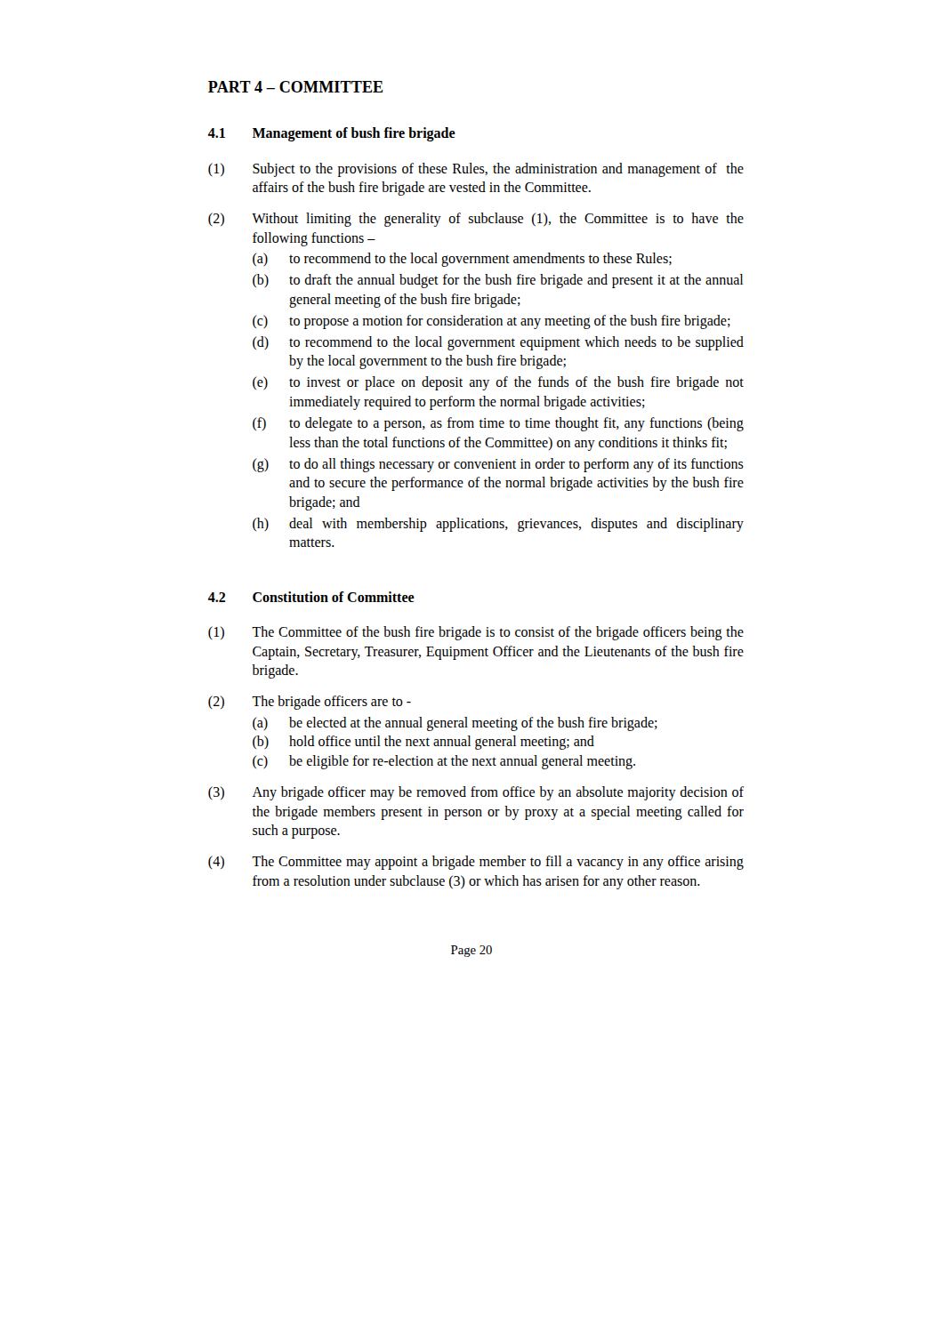PART 4 – COMMITTEE
4.1 Management of bush fire brigade
(1)
Subject to the provisions of these Rules, the administration and management of the affairs of the bush fire brigade are vested in the Committee.
(2)
Without limiting the generality of subclause (1), the Committee is to have the following functions –
(a)
to recommend to the local government amendments to these Rules;
(b)
to draft the annual budget for the bush fire brigade and present it at the annual general meeting of the bush fire brigade;
(c)
to propose a motion for consideration at any meeting of the bush fire brigade;
(d)
to recommend to the local government equipment which needs to be supplied by the local government to the bush fire brigade;
(e)
to invest or place on deposit any of the funds of the bush fire brigade not immediately required to perform the normal brigade activities;
(f)
to delegate to a person, as from time to time thought fit, any functions (being less than the total functions of the Committee) on any conditions it thinks fit;
(g)
to do all things necessary or convenient in order to perform any of its functions and to secure the performance of the normal brigade activities by the bush fire brigade; and
(h)
deal with membership applications, grievances, disputes and disciplinary matters.
4.2 Constitution of Committee
(1)
The Committee of the bush fire brigade is to consist of the brigade officers being the Captain, Secretary, Treasurer, Equipment Officer and the Lieutenants of the bush fire brigade.
(2)
The brigade officers are to -
(a)
be elected at the annual general meeting of the bush fire brigade;
(b)
hold office until the next annual general meeting; and
(c)
be eligible for re-election at the next annual general meeting.
(3)
Any brigade officer may be removed from office by an absolute majority decision of the brigade members present in person or by proxy at a special meeting called for such a purpose.
(4)
The Committee may appoint a brigade member to fill a vacancy in any office arising from a resolution under subclause (3) or which has arisen for any other reason.
Page 20